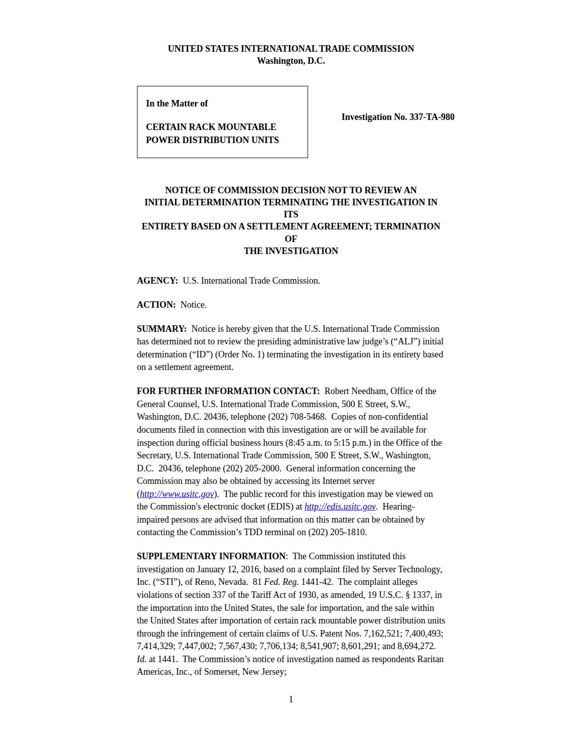UNITED STATES INTERNATIONAL TRADE COMMISSION
Washington, D.C.
In the Matter of
CERTAIN RACK MOUNTABLE
POWER DISTRIBUTION UNITS
Investigation No. 337-TA-980
NOTICE OF COMMISSION DECISION NOT TO REVIEW AN
INITIAL DETERMINATION TERMINATING THE INVESTIGATION IN ITS
ENTIRETY BASED ON A SETTLEMENT AGREEMENT; TERMINATION OF
THE INVESTIGATION
AGENCY: U.S. International Trade Commission.
ACTION: Notice.
SUMMARY: Notice is hereby given that the U.S. International Trade Commission has determined not to review the presiding administrative law judge’s (“ALJ”) initial determination (“ID”) (Order No. 1) terminating the investigation in its entirety based on a settlement agreement.
FOR FURTHER INFORMATION CONTACT: Robert Needham, Office of the General Counsel, U.S. International Trade Commission, 500 E Street, S.W., Washington, D.C. 20436, telephone (202) 708-5468. Copies of non-confidential documents filed in connection with this investigation are or will be available for inspection during official business hours (8:45 a.m. to 5:15 p.m.) in the Office of the Secretary, U.S. International Trade Commission, 500 E Street, S.W., Washington, D.C. 20436, telephone (202) 205-2000. General information concerning the Commission may also be obtained by accessing its Internet server (http://www.usitc.gov). The public record for this investigation may be viewed on the Commission's electronic docket (EDIS) at http://edis.usitc.gov. Hearing-impaired persons are advised that information on this matter can be obtained by contacting the Commission’s TDD terminal on (202) 205-1810.
SUPPLEMENTARY INFORMATION: The Commission instituted this investigation on January 12, 2016, based on a complaint filed by Server Technology, Inc. (“STI”), of Reno, Nevada. 81 Fed. Reg. 1441-42. The complaint alleges violations of section 337 of the Tariff Act of 1930, as amended, 19 U.S.C. § 1337, in the importation into the United States, the sale for importation, and the sale within the United States after importation of certain rack mountable power distribution units through the infringement of certain claims of U.S. Patent Nos. 7,162,521; 7,400,493; 7,414,329; 7,447,002; 7,567,430; 7,706,134; 8,541,907; 8,601,291; and 8,694,272. Id. at 1441. The Commission’s notice of investigation named as respondents Raritan Americas, Inc., of Somerset, New Jersey;
1